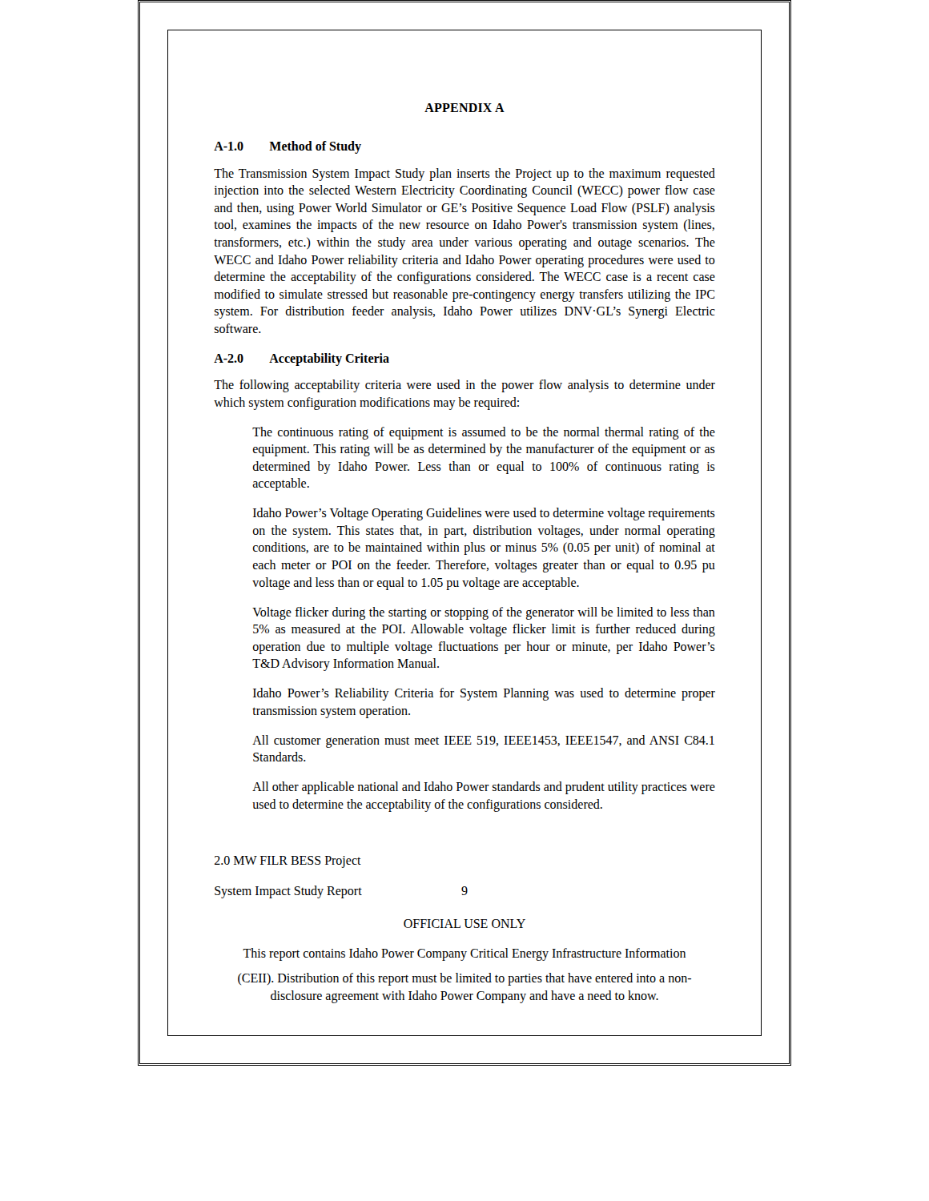APPENDIX A
A-1.0 Method of Study
The Transmission System Impact Study plan inserts the Project up to the maximum requested injection into the selected Western Electricity Coordinating Council (WECC) power flow case and then, using Power World Simulator or GE’s Positive Sequence Load Flow (PSLF) analysis tool, examines the impacts of the new resource on Idaho Power's transmission system (lines, transformers, etc.) within the study area under various operating and outage scenarios. The WECC and Idaho Power reliability criteria and Idaho Power operating procedures were used to determine the acceptability of the configurations considered. The WECC case is a recent case modified to simulate stressed but reasonable pre-contingency energy transfers utilizing the IPC system. For distribution feeder analysis, Idaho Power utilizes DNV·GL’s Synergi Electric software.
A-2.0 Acceptability Criteria
The following acceptability criteria were used in the power flow analysis to determine under which system configuration modifications may be required:
The continuous rating of equipment is assumed to be the normal thermal rating of the equipment. This rating will be as determined by the manufacturer of the equipment or as determined by Idaho Power. Less than or equal to 100% of continuous rating is acceptable.
Idaho Power’s Voltage Operating Guidelines were used to determine voltage requirements on the system. This states that, in part, distribution voltages, under normal operating conditions, are to be maintained within plus or minus 5% (0.05 per unit) of nominal at each meter or POI on the feeder. Therefore, voltages greater than or equal to 0.95 pu voltage and less than or equal to 1.05 pu voltage are acceptable.
Voltage flicker during the starting or stopping of the generator will be limited to less than 5% as measured at the POI. Allowable voltage flicker limit is further reduced during operation due to multiple voltage fluctuations per hour or minute, per Idaho Power’s T&D Advisory Information Manual.
Idaho Power’s Reliability Criteria for System Planning was used to determine proper transmission system operation.
All customer generation must meet IEEE 519, IEEE1453, IEEE1547, and ANSI C84.1 Standards.
All other applicable national and Idaho Power standards and prudent utility practices were used to determine the acceptability of the configurations considered.
2.0 MW FILR BESS Project
System Impact Study Report9
OFFICIAL USE ONLY
This report contains Idaho Power Company Critical Energy Infrastructure Information
(CEII). Distribution of this report must be limited to parties that have entered into a non-disclosure agreement with Idaho Power Company and have a need to know.